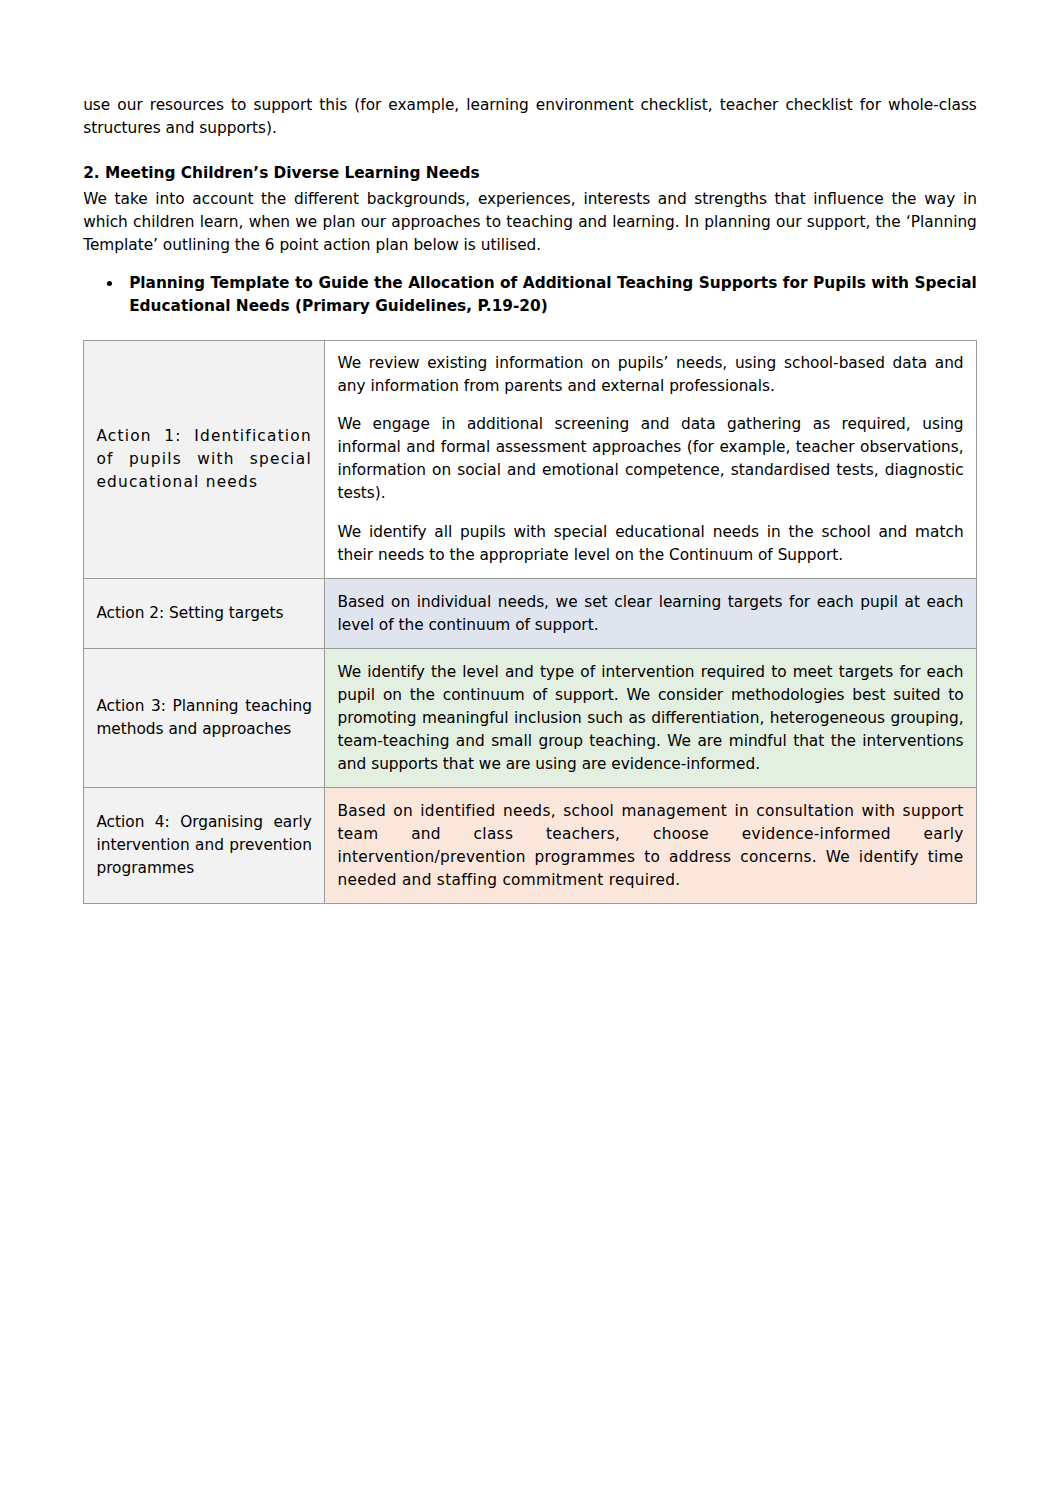use our resources to support this (for example, learning environment checklist, teacher checklist for whole-class structures and supports).
2. Meeting Children’s Diverse Learning Needs
We take into account the different backgrounds, experiences, interests and strengths that influence the way in which children learn, when we plan our approaches to teaching and learning. In planning our support, the ‘Planning Template’ outlining the 6 point action plan below is utilised.
Planning Template to Guide the Allocation of Additional Teaching Supports for Pupils with Special Educational Needs (Primary Guidelines, P.19-20)
| Action 1: Identification of pupils with special educational needs | We review existing information on pupils’ needs, using school-based data and any information from parents and external professionals. We engage in additional screening and data gathering as required, using informal and formal assessment approaches (for example, teacher observations, information on social and emotional competence, standardised tests, diagnostic tests). We identify all pupils with special educational needs in the school and match their needs to the appropriate level on the Continuum of Support. |
| Action 2: Setting targets | Based on individual needs, we set clear learning targets for each pupil at each level of the continuum of support. |
| Action 3: Planning teaching methods and approaches | We identify the level and type of intervention required to meet targets for each pupil on the continuum of support. We consider methodologies best suited to promoting meaningful inclusion such as differentiation, heterogeneous grouping, team-teaching and small group teaching. We are mindful that the interventions and supports that we are using are evidence-informed. |
| Action 4: Organising early intervention and prevention programmes | Based on identified needs, school management in consultation with support team and class teachers, choose evidence-informed early intervention/prevention programmes to address concerns. We identify time needed and staffing commitment required. |